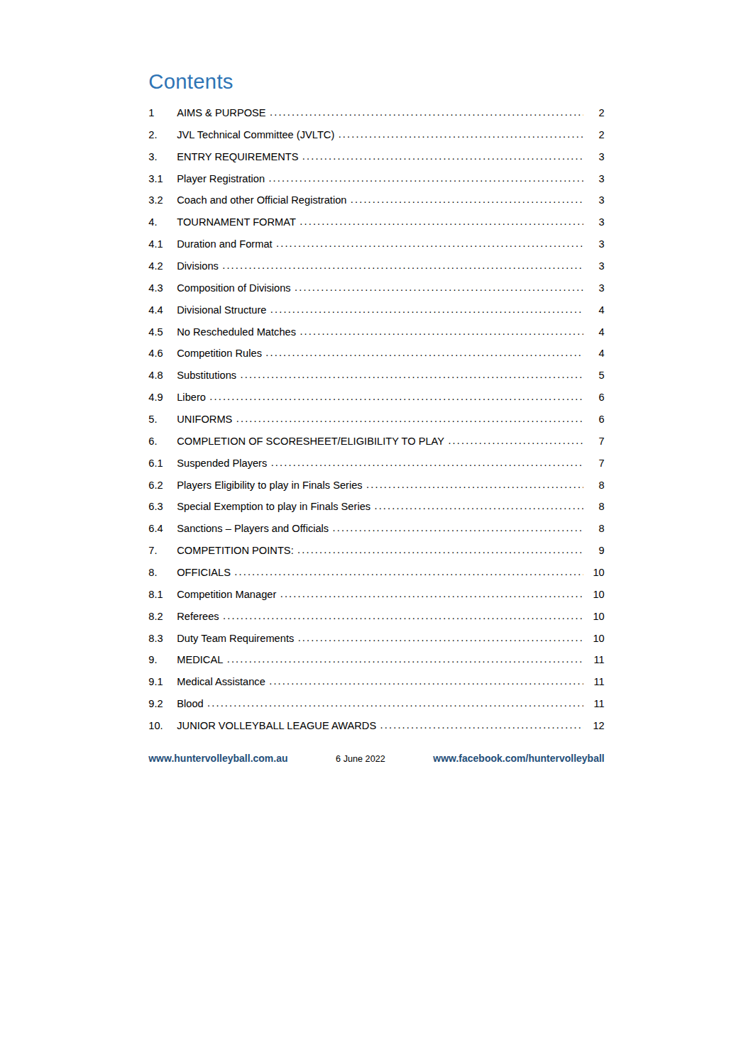Contents
1 AIMS & PURPOSE ........................................................................................................................... 2
2. JVL Technical Committee (JVLTC) ......................................................................................................... 2
3. ENTRY REQUIREMENTS ................................................................................................................... 3
3.1 Player Registration ....................................................................................................................... 3
3.2 Coach and other Official Registration ..................................................................................... 3
4. TOURNAMENT FORMAT ................................................................................................................. 3
4.1 Duration and Format ................................................................................................................... 3
4.2 Divisions ................................................................................................................................. 3
4.3 Composition of Divisions ............................................................................................................. 3
4.4 Divisional Structure ..................................................................................................................... 4
4.5 No Rescheduled Matches ............................................................................................................. 4
4.6 Competition Rules ....................................................................................................................... 4
4.8 Substitutions ............................................................................................................................. 5
4.9 Libero ..................................................................................................................................... 6
5. UNIFORMS ................................................................................................................................. 6
6. COMPLETION OF SCORESHEET/ELIGIBILITY TO PLAY ............................................................. 7
6.1 Suspended Players ..................................................................................................................... 7
6.2 Players Eligibility to play in Finals Series ................................................................................. 8
6.3 Special Exemption to play in Finals Series .............................................................................. 8
6.4 Sanctions – Players and Officials ............................................................................................. 8
7. COMPETITION POINTS: ................................................................................................................. 9
8. OFFICIALS ................................................................................................................................... 10
8.1 Competition Manager ................................................................................................................. 10
8.2 Referees ................................................................................................................................. 10
8.3 Duty Team Requirements ............................................................................................................. 10
9. MEDICAL ..................................................................................................................................... 11
9.1 Medical Assistance ..................................................................................................................... 11
9.2 Blood ....................................................................................................................................... 11
10. JUNIOR VOLLEYBALL LEAGUE AWARDS ............................................................................................. 12
www.huntervolleyball.com.au 6 June 2022 www.facebook.com/huntervolleyball